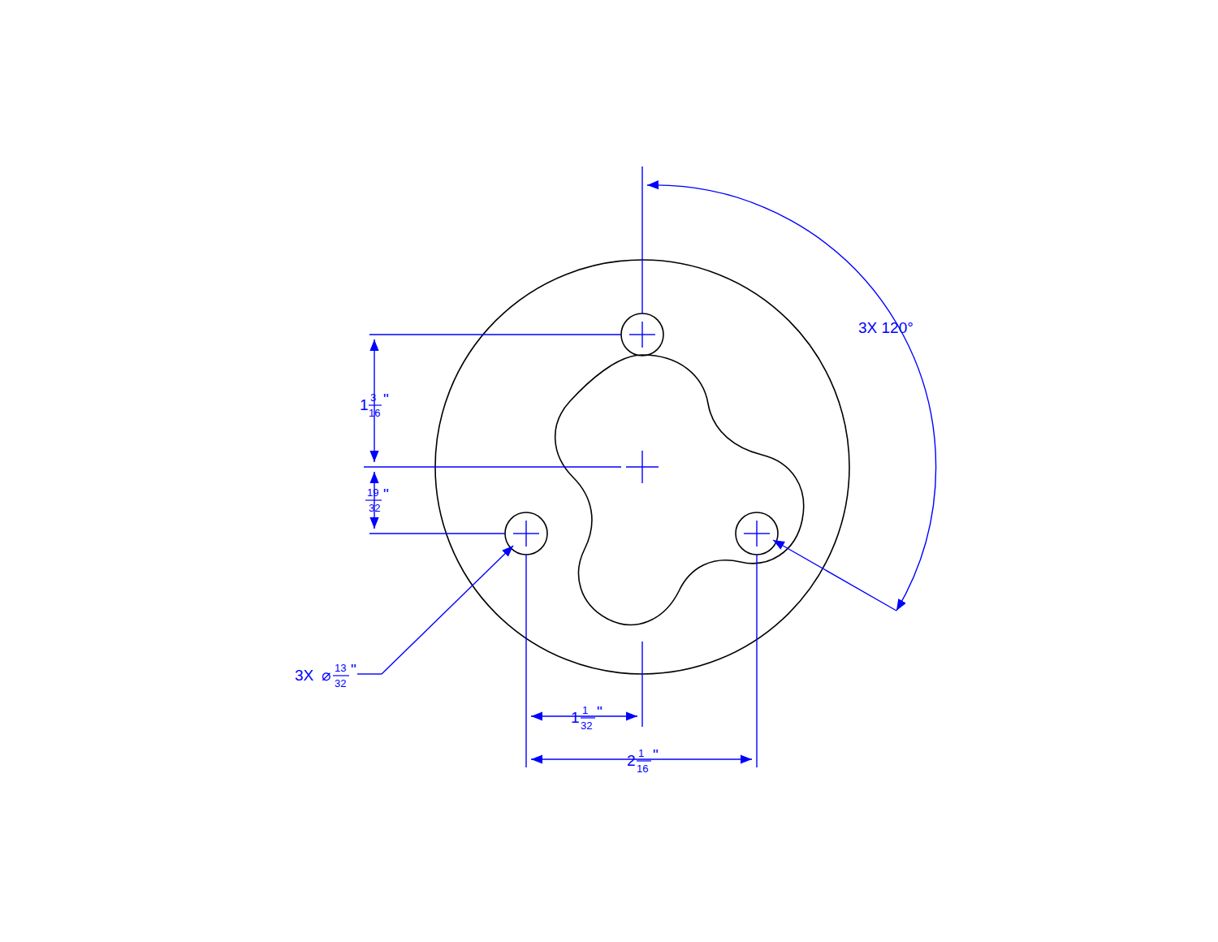Engineering drawing of a circular plate with a three-lobed central cutout and three equally spaced holes
Circular plate with three-lobe cutout and three bolt holes Front view of a round plate. A three-lobed (trefoil) shaped opening is centered in the plate. Three holes of diameter thirteen thirty-seconds inch are spaced one hundred twenty degrees apart. Dimensions shown: one and three sixteenths inch, nineteen thirty-seconds inch, one and one thirty-second inch, two and one sixteenth inch, three times one hundred twenty degrees, and three times diameter thirteen thirty-seconds inch. 1 3 16 " 19 32 " 1 1 32 " 2 1 16 " 3X 120° 3X ⌀ 13 32 "